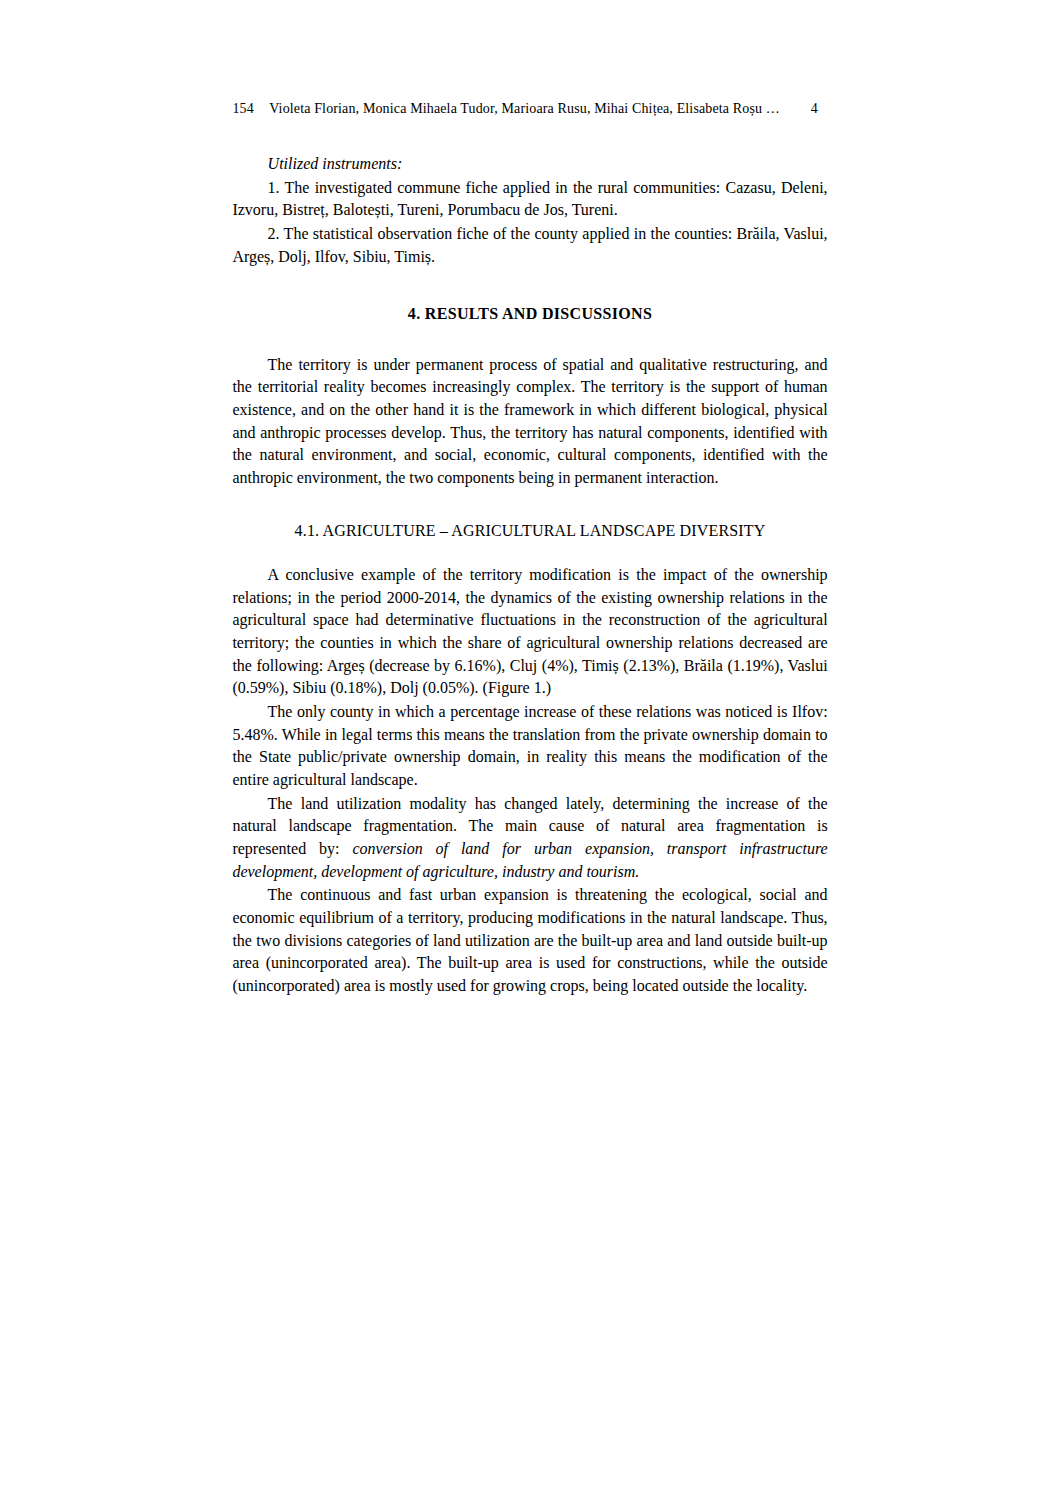154 Violeta Florian, Monica Mihaela Tudor, Marioara Rusu, Mihai Chițea, Elisabeta Roșu …4
Utilized instruments:
1. The investigated commune fiche applied in the rural communities: Cazasu, Deleni, Izvoru, Bistreț, Balotești, Tureni, Porumbacu de Jos, Tureni.
2. The statistical observation fiche of the county applied in the counties: Brăila, Vaslui, Argeș, Dolj, Ilfov, Sibiu, Timiș.
4. RESULTS AND DISCUSSIONS
The territory is under permanent process of spatial and qualitative restructuring, and the territorial reality becomes increasingly complex. The territory is the support of human existence, and on the other hand it is the framework in which different biological, physical and anthropic processes develop. Thus, the territory has natural components, identified with the natural environment, and social, economic, cultural components, identified with the anthropic environment, the two components being in permanent interaction.
4.1. AGRICULTURE – AGRICULTURAL LANDSCAPE DIVERSITY
A conclusive example of the territory modification is the impact of the ownership relations; in the period 2000-2014, the dynamics of the existing ownership relations in the agricultural space had determinative fluctuations in the reconstruction of the agricultural territory; the counties in which the share of agricultural ownership relations decreased are the following: Argeș (decrease by 6.16%), Cluj (4%), Timiș (2.13%), Brăila (1.19%), Vaslui (0.59%), Sibiu (0.18%), Dolj (0.05%). (Figure 1.)
The only county in which a percentage increase of these relations was noticed is Ilfov: 5.48%. While in legal terms this means the translation from the private ownership domain to the State public/private ownership domain, in reality this means the modification of the entire agricultural landscape.
The land utilization modality has changed lately, determining the increase of the natural landscape fragmentation. The main cause of natural area fragmentation is represented by: conversion of land for urban expansion, transport infrastructure development, development of agriculture, industry and tourism.
The continuous and fast urban expansion is threatening the ecological, social and economic equilibrium of a territory, producing modifications in the natural landscape. Thus, the two divisions categories of land utilization are the built-up area and land outside built-up area (unincorporated area). The built-up area is used for constructions, while the outside (unincorporated) area is mostly used for growing crops, being located outside the locality.